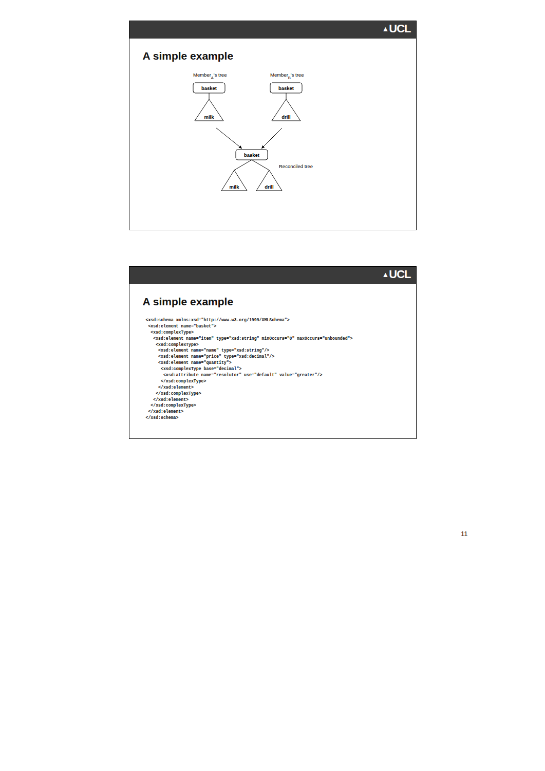▲UCL
A simple example
MemberA's tree MemberB's tree basket milk basket drill basket Reconciled tree milk drill
▲UCL
A simple example
<xsd:schema xmlns:xsd="http://www.w3.org/1999/XMLSchema">
 <xsd:element name="basket">
  <xsd:complexType>
   <xsd:element name="item" type="xsd:string" minOccurs="0" maxOccurs="unbounded">
    <xsd:complexType>
     <xsd:element name="name" type="xsd:string"/>
     <xsd:element name="price" type="xsd:decimal"/>
     <xsd:element name="quantity">
      <xsd:complexType base="decimal">
       <xsd:attribute name="resolutor" use="default" value="greater"/>
      </xsd:complexType>
     </xsd:element>
    </xsd:complexType>
   </xsd:element>
  </xsd:complexType>
 </xsd:element>
</xsd:schema>
11